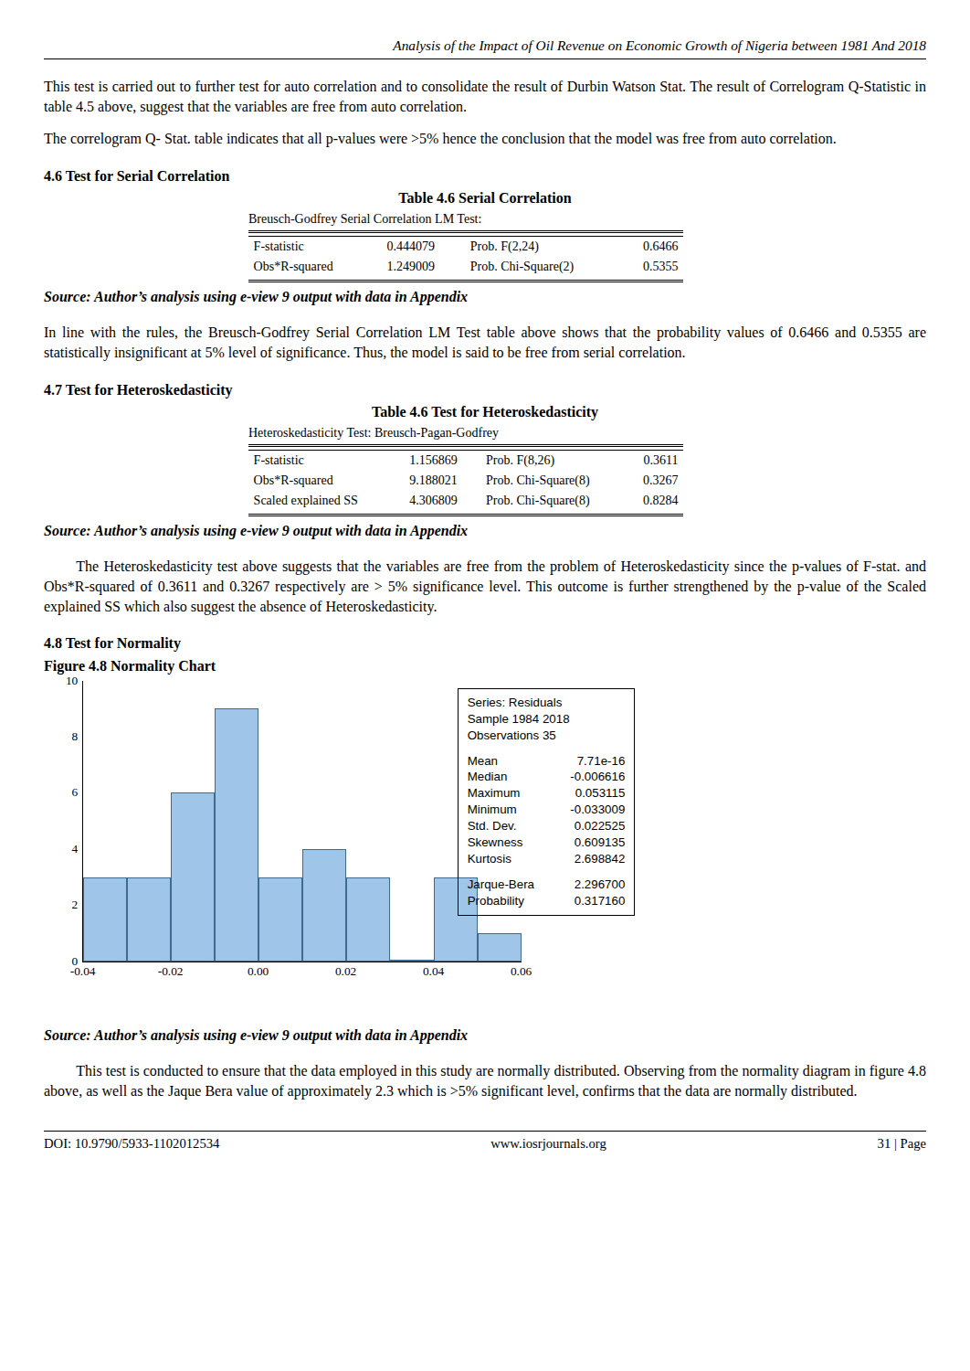Analysis of the Impact of Oil Revenue on Economic Growth of Nigeria between 1981 And 2018
This test is carried out to further test for auto correlation and to consolidate the result of Durbin Watson Stat. The result of Correlogram Q-Statistic in table 4.5 above, suggest that the variables are free from auto correlation.
The correlogram Q- Stat. table indicates that all p-values were >5% hence the conclusion that the model was free from auto correlation.
4.6 Test for Serial Correlation
Table 4.6 Serial Correlation
Breusch-Godfrey Serial Correlation LM Test:
| F-statistic | 0.444079 | Prob. F(2,24) | 0.6466 |
| Obs*R-squared | 1.249009 | Prob. Chi-Square(2) | 0.5355 |
Source: Author’s analysis using e-view 9 output with data in Appendix
In line with the rules, the Breusch-Godfrey Serial Correlation LM Test table above shows that the probability values of 0.6466 and 0.5355 are statistically insignificant at 5% level of significance. Thus, the model is said to be free from serial correlation.
4.7 Test for Heteroskedasticity
Table 4.6 Test for Heteroskedasticity
Heteroskedasticity Test: Breusch-Pagan-Godfrey
| F-statistic | 1.156869 | Prob. F(8,26) | 0.3611 |
| Obs*R-squared | 9.188021 | Prob. Chi-Square(8) | 0.3267 |
| Scaled explained SS | 4.306809 | Prob. Chi-Square(8) | 0.8284 |
Source: Author’s analysis using e-view 9 output with data in Appendix
The Heteroskedasticity test above suggests that the variables are free from the problem of Heteroskedasticity since the p-values of F-stat. and Obs*R-squared of 0.3611 and 0.3267 respectively are > 5% significance level. This outcome is further strengthened by the p-value of the Scaled explained SS which also suggest the absence of Heteroskedasticity.
4.8 Test for Normality
Figure 4.8 Normality Chart
10
8
6
4
2
0
-0.04
-0.02
0.00
0.02
0.04
0.06
| Series: Residuals |
| Sample 1984 2018 |
| Observations 35 |
| Mean | 7.71e-16 |
| Median | -0.006616 |
| Maximum | 0.053115 |
| Minimum | -0.033009 |
| Std. Dev. | 0.022525 |
| Skewness | 0.609135 |
| Kurtosis | 2.698842 |
| Jarque-Bera | 2.296700 |
| Probability | 0.317160 |
Source: Author’s analysis using e-view 9 output with data in Appendix
This test is conducted to ensure that the data employed in this study are normally distributed. Observing from the normality diagram in figure 4.8 above, as well as the Jaque Bera value of approximately 2.3 which is >5% significant level, confirms that the data are normally distributed.
DOI: 10.9790/5933-1102012534 www.iosrjournals.org 31 | Page